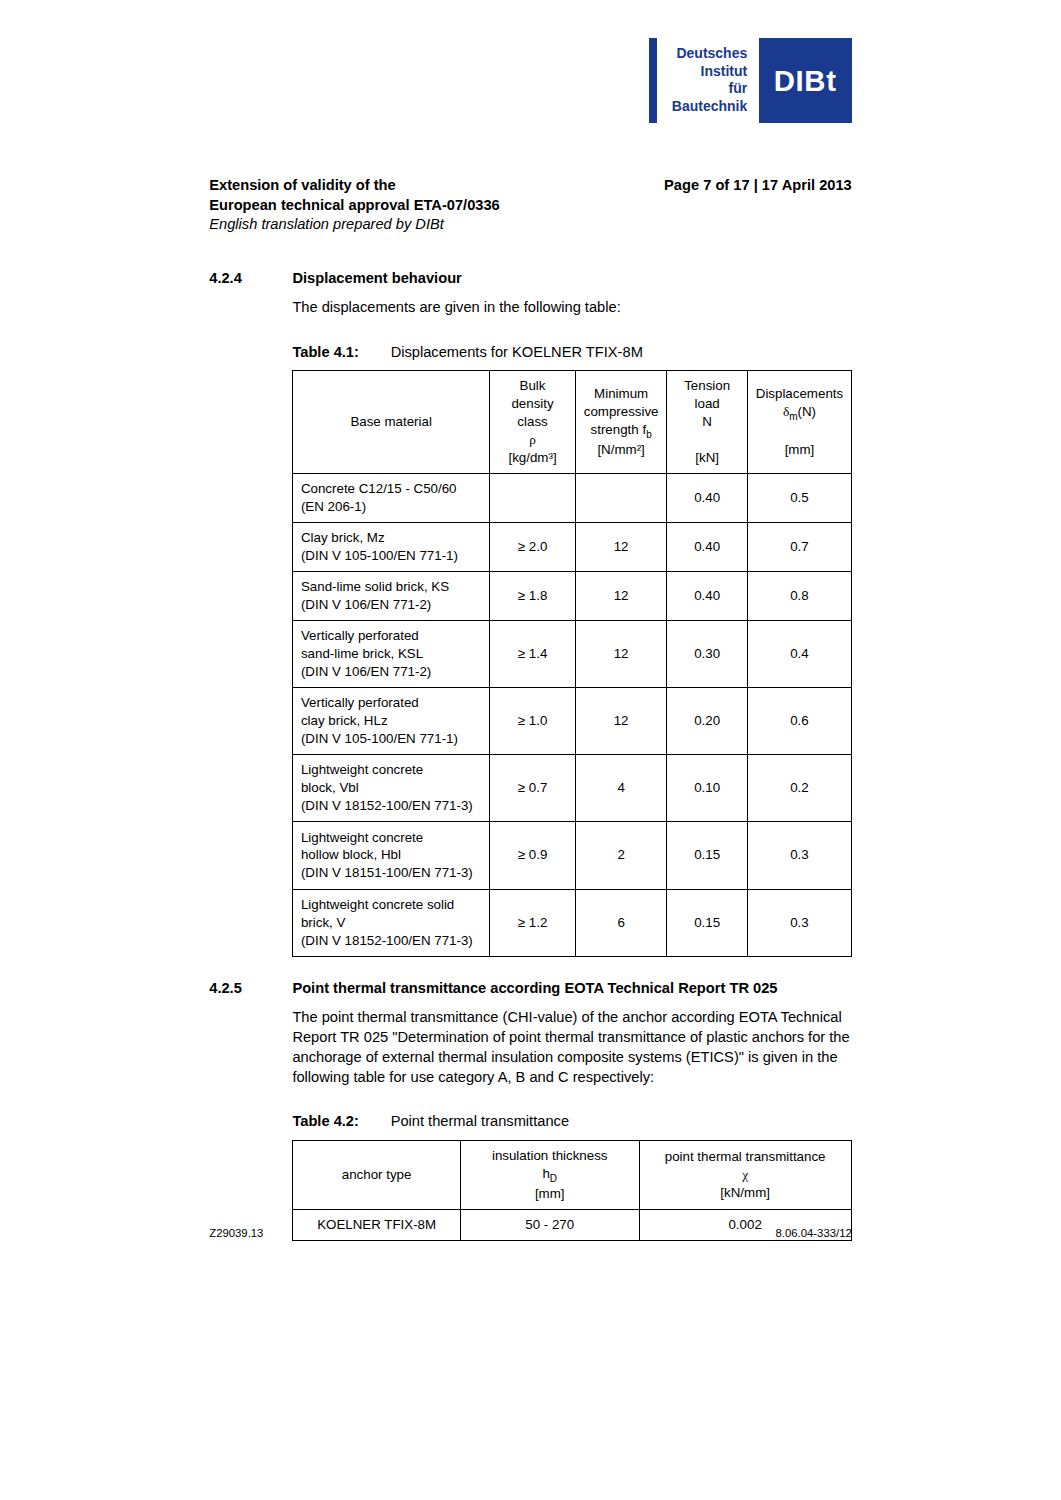Deutsches
Institut
für
Bautechnik
DIBt
Extension of validity of the
European technical approval ETA-07/0336
English translation prepared by DIBt
Page 7 of 17 | 17 April 2013
4.2.4
Displacement behaviour
The displacements are given in the following table:
Table 4.1:
Displacements for KOELNER TFIX-8M
| Base material | Bulk density class ρ [kg/dm³] | Minimum compressive strength f b [N/mm²] | Tension load N [kN] | Displacements δ m (N) [mm] |
| --- | --- | --- | --- | --- |
| Concrete C12/15 - C50/60 (EN 206-1) | | | 0.40 | 0.5 |
| Clay brick, Mz (DIN V 105-100/EN 771-1) | ≥ 2.0 | 12 | 0.40 | 0.7 |
| Sand-lime solid brick, KS (DIN V 106/EN 771-2) | ≥ 1.8 | 12 | 0.40 | 0.8 |
| Vertically perforated sand-lime brick, KSL (DIN V 106/EN 771-2) | ≥ 1.4 | 12 | 0.30 | 0.4 |
| Vertically perforated clay brick, HLz (DIN V 105-100/EN 771-1) | ≥ 1.0 | 12 | 0.20 | 0.6 |
| Lightweight concrete block, Vbl (DIN V 18152-100/EN 771-3) | ≥ 0.7 | 4 | 0.10 | 0.2 |
| Lightweight concrete hollow block, Hbl (DIN V 18151-100/EN 771-3) | ≥ 0.9 | 2 | 0.15 | 0.3 |
| Lightweight concrete solid brick, V (DIN V 18152-100/EN 771-3) | ≥ 1.2 | 6 | 0.15 | 0.3 |
4.2.5
Point thermal transmittance according EOTA Technical Report TR 025
The point thermal transmittance (CHI-value) of the anchor according EOTA Technical Report TR 025 "Determination of point thermal transmittance of plastic anchors for the anchorage of external thermal insulation composite systems (ETICS)" is given in the following table for use category A, B and C respectively:
Table 4.2:
Point thermal transmittance
| anchor type | insulation thickness h D [mm] | point thermal transmittance χ [kN/mm] |
| --- | --- | --- |
| KOELNER TFIX-8M | 50 - 270 | 0.002 |
Z29039.13
8.06.04-333/12